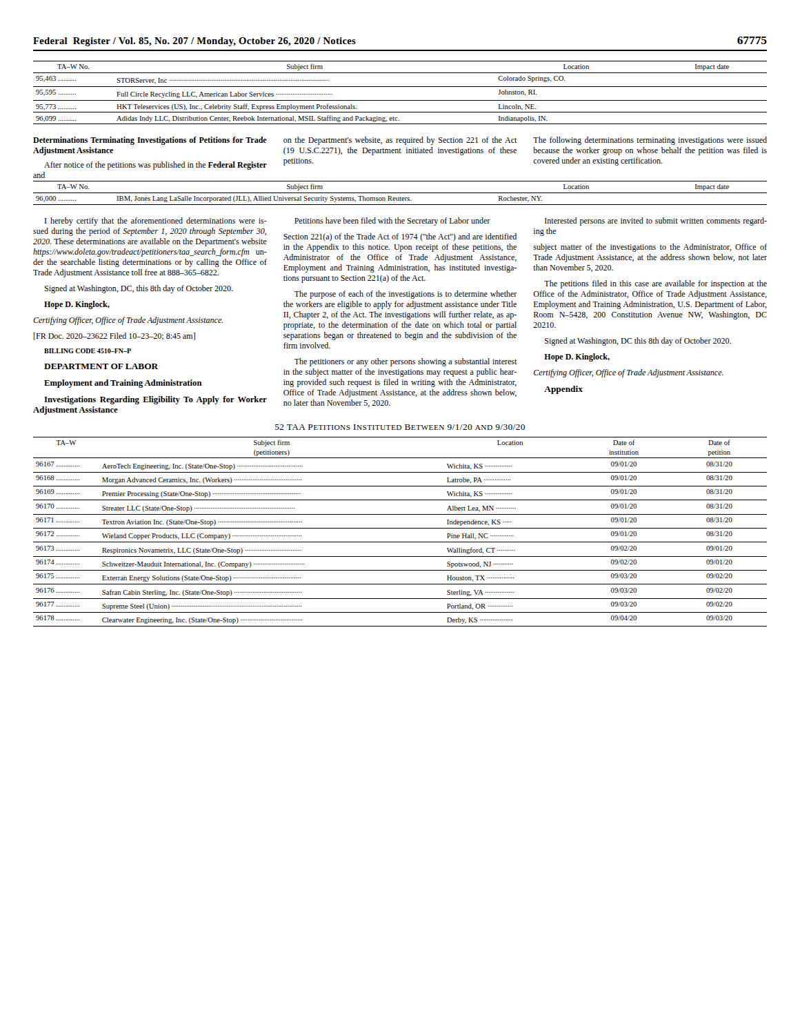Federal Register / Vol. 85, No. 207 / Monday, October 26, 2020 / Notices
67775
| TA–W No. | Subject firm | Location | Impact date |
| --- | --- | --- | --- |
| 95,463 .......... | STORServer, Inc ....................................................................................... | Colorado Springs, CO. | |
| 95,595 .......... | Full Circle Recycling LLC, American Labor Services ............................... | Johnston, RI. | |
| 95,773 .......... | HKT Teleservices (US), Inc., Celebrity Staff, Express Employment Professionals. | Lincoln, NE. | |
| 96,099 .......... | Adidas Indy LLC, Distribution Center, Reebok International, MSIL Staffing and Packaging, etc. | Indianapolis, IN. | |
Determinations Terminating Investigations of Petitions for Trade Adjustment Assistance
After notice of the petitions was published in the Federal Register and
on the Department's website, as required by Section 221 of the Act (19 U.S.C.2271), the Department initiated investigations of these petitions.
The following determinations terminating investigations were issued because the worker group on whose behalf the petition was filed is covered under an existing certification.
| TA–W No. | Subject firm | Location | Impact date |
| --- | --- | --- | --- |
| 96,000 .......... | IBM, Jones Lang LaSalle Incorporated (JLL), Allied Universal Security Systems, Thomson Reuters. | Rochester, NY. | |
I hereby certify that the aforementioned determinations were issued during the period of September 1, 2020 through September 30, 2020. These determinations are available on the Department's website https://www.doleta.gov/tradeact/petitioners/taa_search_form.cfm under the searchable listing determinations or by calling the Office of Trade Adjustment Assistance toll free at 888–365–6822.
Signed at Washington, DC, this 8th day of October 2020.
Hope D. Kinglock,
Certifying Officer, Office of Trade Adjustment Assistance.
[FR Doc. 2020–23622 Filed 10–23–20; 8:45 am]
BILLING CODE 4510–FN–P
DEPARTMENT OF LABOR
Employment and Training Administration
Investigations Regarding Eligibility To Apply for Worker Adjustment Assistance
Petitions have been filed with the Secretary of Labor under
Section 221(a) of the Trade Act of 1974 (''the Act'') and are identified in the Appendix to this notice. Upon receipt of these petitions, the Administrator of the Office of Trade Adjustment Assistance, Employment and Training Administration, has instituted investigations pursuant to Section 221(a) of the Act.
The purpose of each of the investigations is to determine whether the workers are eligible to apply for adjustment assistance under Title II, Chapter 2, of the Act. The investigations will further relate, as appropriate, to the determination of the date on which total or partial separations began or threatened to begin and the subdivision of the firm involved.
The petitioners or any other persons showing a substantial interest in the subject matter of the investigations may request a public hearing provided such request is filed in writing with the Administrator, Office of Trade Adjustment Assistance, at the address shown below, no later than November 5, 2020.
Interested persons are invited to submit written comments regarding the
subject matter of the investigations to the Administrator, Office of Trade Adjustment Assistance, at the address shown below, not later than November 5, 2020.
The petitions filed in this case are available for inspection at the Office of the Administrator, Office of Trade Adjustment Assistance, Employment and Training Administration, U.S. Department of Labor, Room N–5428, 200 Constitution Avenue NW, Washington, DC 20210.
Signed at Washington, DC this 8th day of October 2020.
Hope D. Kinglock,
Certifying Officer, Office of Trade Adjustment Assistance.
Appendix
52 TAA PETITIONS INSTITUTED BETWEEN 9/1/20 AND 9/30/20
| TA–W | Subject firm (petitioners) | Location | Date of institution | Date of petition |
| --- | --- | --- | --- | --- |
| 96167 ............. | AeroTech Engineering, Inc. (State/One-Stop) .................................... | Wichita, KS ............... | 09/01/20 | 08/31/20 |
| 96168 ............. | Morgan Advanced Ceramics, Inc. (Workers) ..................................... | Latrobe, PA ............... | 09/01/20 | 08/31/20 |
| 96169 ............. | Premier Processing (State/One-Stop) ................................................ | Wichita, KS ............... | 09/01/20 | 08/31/20 |
| 96170 ............. | Streater LLC (State/One-Stop) ....................................................... | Albert Lea, MN ........... | 09/01/20 | 08/31/20 |
| 96171 ............. | Textron Aviation Inc. (State/One-Stop) .............................................. | Independence, KS ..... | 09/01/20 | 08/31/20 |
| 96172 ............. | Wieland Copper Products, LLC (Company) ...................................... | Pine Hall, NC ............. | 09/01/20 | 08/31/20 |
| 96173 ............. | Respironics Novametrix, LLC (State/One-Stop) ............................... | Wallingford, CT .......... | 09/02/20 | 09/01/20 |
| 96174 ............. | Schweitzer-Mauduit International, Inc. (Company) ............................ | Spotswood, NJ ........... | 09/02/20 | 09/01/20 |
| 96175 ............. | Exterran Energy Solutions (State/One-Stop) ..................................... | Houston, TX ............... | 09/03/20 | 09/02/20 |
| 96176 ............. | Safran Cabin Sterling, Inc. (State/One-Stop) ..................................... | Sterling, VA ................ | 09/03/20 | 09/02/20 |
| 96177 ............. | Supreme Steel (Union) ....................................................................... | Portland, OR .............. | 09/03/20 | 09/02/20 |
| 96178 ............. | Clearwater Engineering, Inc. (State/One-Stop) .................................. | Derby, KS .................. | 09/04/20 | 09/03/20 |